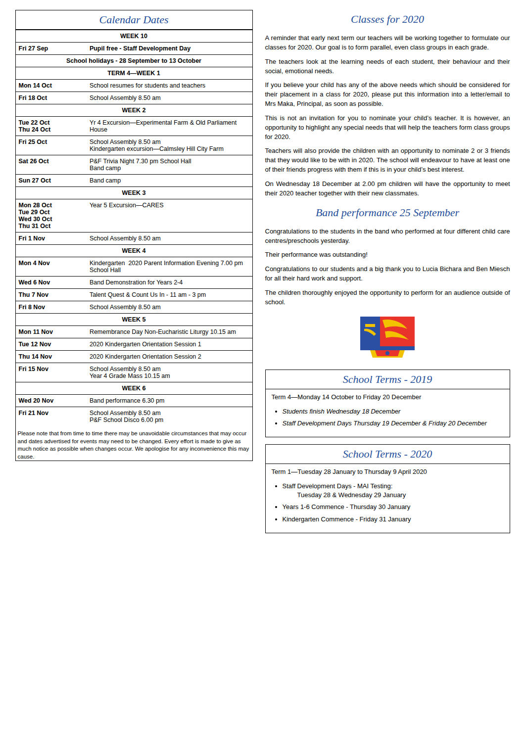Calendar Dates
| WEEK 10 |
| Fri 27 Sep | Pupil free - Staff Development Day |
| School holidays - 28 September to 13 October |
| TERM 4—WEEK 1 |
| Mon 14 Oct | School resumes for students and teachers |
| Fri 18 Oct | School Assembly 8.50 am |
| WEEK 2 |
| Tue 22 Oct Thu 24 Oct | Yr 4 Excursion—Experimental Farm & Old Parliament House |
| Fri 25 Oct | School Assembly 8.50 am Kindergarten excursion—Calmsley Hill City Farm |
| Sat 26 Oct | P&F Trivia Night 7.30 pm School Hall Band camp |
| Sun 27 Oct | Band camp |
| WEEK 3 |
| Mon 28 Oct Tue 29 Oct Wed 30 Oct Thu 31 Oct | Year 5 Excursion—CARES |
| Fri 1 Nov | School Assembly 8.50 am |
| WEEK 4 |
| Mon 4 Nov | Kindergarten 2020 Parent Information Evening 7.00 pm School Hall |
| Wed 6 Nov | Band Demonstration for Years 2-4 |
| Thu 7 Nov | Talent Quest & Count Us In - 11 am - 3 pm |
| Fri 8 Nov | School Assembly 8.50 am |
| WEEK 5 |
| Mon 11 Nov | Remembrance Day Non-Eucharistic Liturgy 10.15 am |
| Tue 12 Nov | 2020 Kindergarten Orientation Session 1 |
| Thu 14 Nov | 2020 Kindergarten Orientation Session 2 |
| Fri 15 Nov | School Assembly 8.50 am Year 4 Grade Mass 10.15 am |
| WEEK 6 |
| Wed 20 Nov | Band performance 6.30 pm |
| Fri 21 Nov | School Assembly 8.50 am P&F School Disco 6.00 pm |
Please note that from time to time there may be unavoidable circumstances that may occur and dates advertised for events may need to be changed. Every effort is made to give as much notice as possible when changes occur. We apologise for any inconvenience this may cause.
Classes for 2020
A reminder that early next term our teachers will be working together to formulate our classes for 2020. Our goal is to form parallel, even class groups in each grade.
The teachers look at the learning needs of each student, their behaviour and their social, emotional needs.
If you believe your child has any of the above needs which should be considered for their placement in a class for 2020, please put this information into a letter/email to Mrs Maka, Principal, as soon as possible.
This is not an invitation for you to nominate your child’s teacher. It is however, an opportunity to highlight any special needs that will help the teachers form class groups for 2020.
Teachers will also provide the children with an opportunity to nominate 2 or 3 friends that they would like to be with in 2020. The school will endeavour to have at least one of their friends progress with them if this is in your child’s best interest.
On Wednesday 18 December at 2.00 pm children will have the opportunity to meet their 2020 teacher together with their new classmates.
Band performance 25 September
Congratulations to the students in the band who performed at four different child care centres/preschools yesterday.
Their performance was outstanding!
Congratulations to our students and a big thank you to Lucia Bichara and Ben Miesch for all their hard work and support.
The children thoroughly enjoyed the opportunity to perform for an audience outside of school.
School Terms - 2019
Term 4—Monday 14 October to Friday 20 December
Students finish Wednesday 18 December
Staff Development Days Thursday 19 December & Friday 20 December
School Terms - 2020
Term 1—Tuesday 28 January to Thursday 9 April 2020
Staff Development Days - MAI Testing:
Tuesday 28 & Wednesday 29 January
Years 1-6 Commence - Thursday 30 January
Kindergarten Commence - Friday 31 January